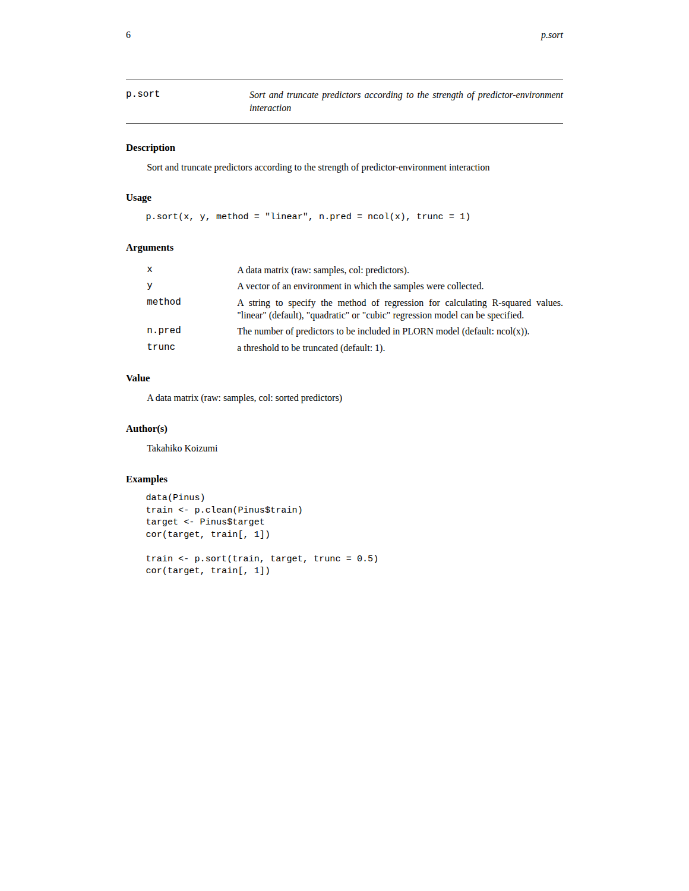6 p.sort
p.sort
Sort and truncate predictors according to the strength of predictor-environment interaction
Description
Sort and truncate predictors according to the strength of predictor-environment interaction
Usage
p.sort(x, y, method = "linear", n.pred = ncol(x), trunc = 1)
Arguments
x
A data matrix (raw: samples, col: predictors).
y
A vector of an environment in which the samples were collected.
method
A string to specify the method of regression for calculating R-squared values. "linear" (default), "quadratic" or "cubic" regression model can be specified.
n.pred
The number of predictors to be included in PLORN model (default: ncol(x)).
trunc
a threshold to be truncated (default: 1).
Value
A data matrix (raw: samples, col: sorted predictors)
Author(s)
Takahiko Koizumi
Examples
data(Pinus)
train <- p.clean(Pinus$train)
target <- Pinus$target
cor(target, train[, 1])

train <- p.sort(train, target, trunc = 0.5)
cor(target, train[, 1])